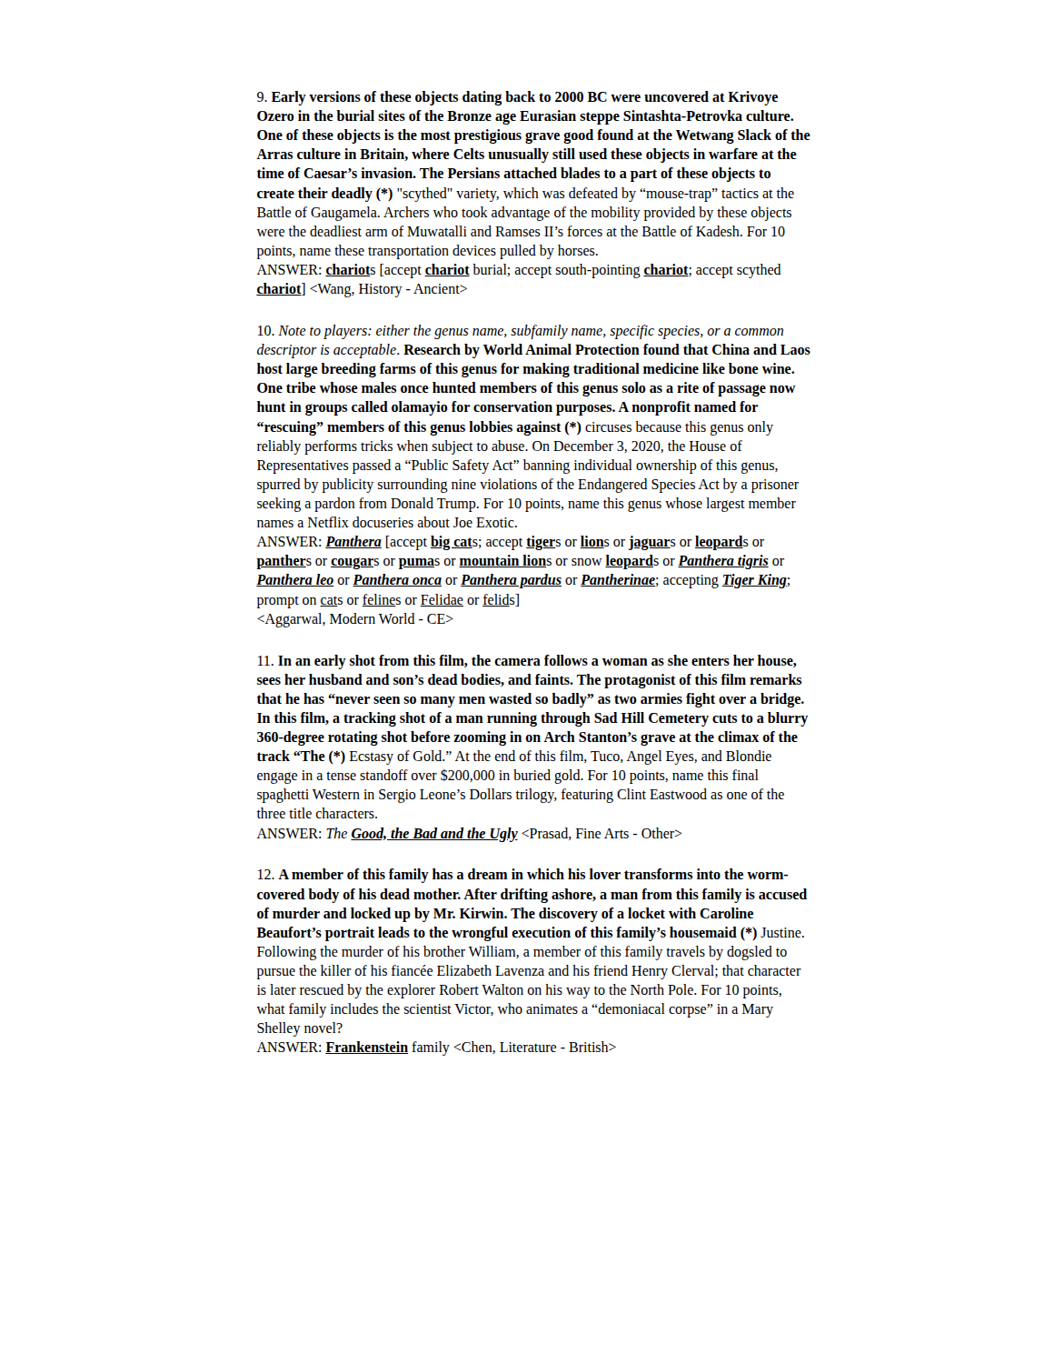9. Early versions of these objects dating back to 2000 BC were uncovered at Krivoye Ozero in the burial sites of the Bronze age Eurasian steppe Sintashta-Petrovka culture. One of these objects is the most prestigious grave good found at the Wetwang Slack of the Arras culture in Britain, where Celts unusually still used these objects in warfare at the time of Caesar’s invasion. The Persians attached blades to a part of these objects to create their deadly (*) "scythed" variety, which was defeated by “mouse-trap” tactics at the Battle of Gaugamela. Archers who took advantage of the mobility provided by these objects were the deadliest arm of Muwatalli and Ramses II’s forces at the Battle of Kadesh. For 10 points, name these transportation devices pulled by horses.
ANSWER: chariots [accept chariot burial; accept south-pointing chariot; accept scythed chariot] <Wang, History - Ancient>
10. Note to players: either the genus name, subfamily name, specific species, or a common descriptor is acceptable. Research by World Animal Protection found that China and Laos host large breeding farms of this genus for making traditional medicine like bone wine. One tribe whose males once hunted members of this genus solo as a rite of passage now hunt in groups called olamayio for conservation purposes. A nonprofit named for “rescuing” members of this genus lobbies against (*) circuses because this genus only reliably performs tricks when subject to abuse. On December 3, 2020, the House of Representatives passed a “Public Safety Act” banning individual ownership of this genus, spurred by publicity surrounding nine violations of the Endangered Species Act by a prisoner seeking a pardon from Donald Trump. For 10 points, name this genus whose largest member names a Netflix docuseries about Joe Exotic.
ANSWER: Panthera [accept big cats; accept tigers or lions or jaguars or leopards or panthers or cougars or pumas or mountain lions or snow leopards or Panthera tigris or Panthera leo or Panthera onca or Panthera pardus or Pantherinae; accepting Tiger King; prompt on cats or felines or Felidae or felids]
<Aggarwal, Modern World - CE>
11. In an early shot from this film, the camera follows a woman as she enters her house, sees her husband and son’s dead bodies, and faints. The protagonist of this film remarks that he has “never seen so many men wasted so badly” as two armies fight over a bridge. In this film, a tracking shot of a man running through Sad Hill Cemetery cuts to a blurry 360-degree rotating shot before zooming in on Arch Stanton’s grave at the climax of the track “The (*) Ecstasy of Gold.” At the end of this film, Tuco, Angel Eyes, and Blondie engage in a tense standoff over $200,000 in buried gold. For 10 points, name this final spaghetti Western in Sergio Leone’s Dollars trilogy, featuring Clint Eastwood as one of the three title characters.
ANSWER: The Good, the Bad and the Ugly <Prasad, Fine Arts - Other>
12. A member of this family has a dream in which his lover transforms into the worm-covered body of his dead mother. After drifting ashore, a man from this family is accused of murder and locked up by Mr. Kirwin. The discovery of a locket with Caroline Beaufort’s portrait leads to the wrongful execution of this family’s housemaid (*) Justine. Following the murder of his brother William, a member of this family travels by dogsled to pursue the killer of his fiancée Elizabeth Lavenza and his friend Henry Clerval; that character is later rescued by the explorer Robert Walton on his way to the North Pole. For 10 points, what family includes the scientist Victor, who animates a “demoniacal corpse” in a Mary Shelley novel?
ANSWER: Frankenstein family <Chen, Literature - British>